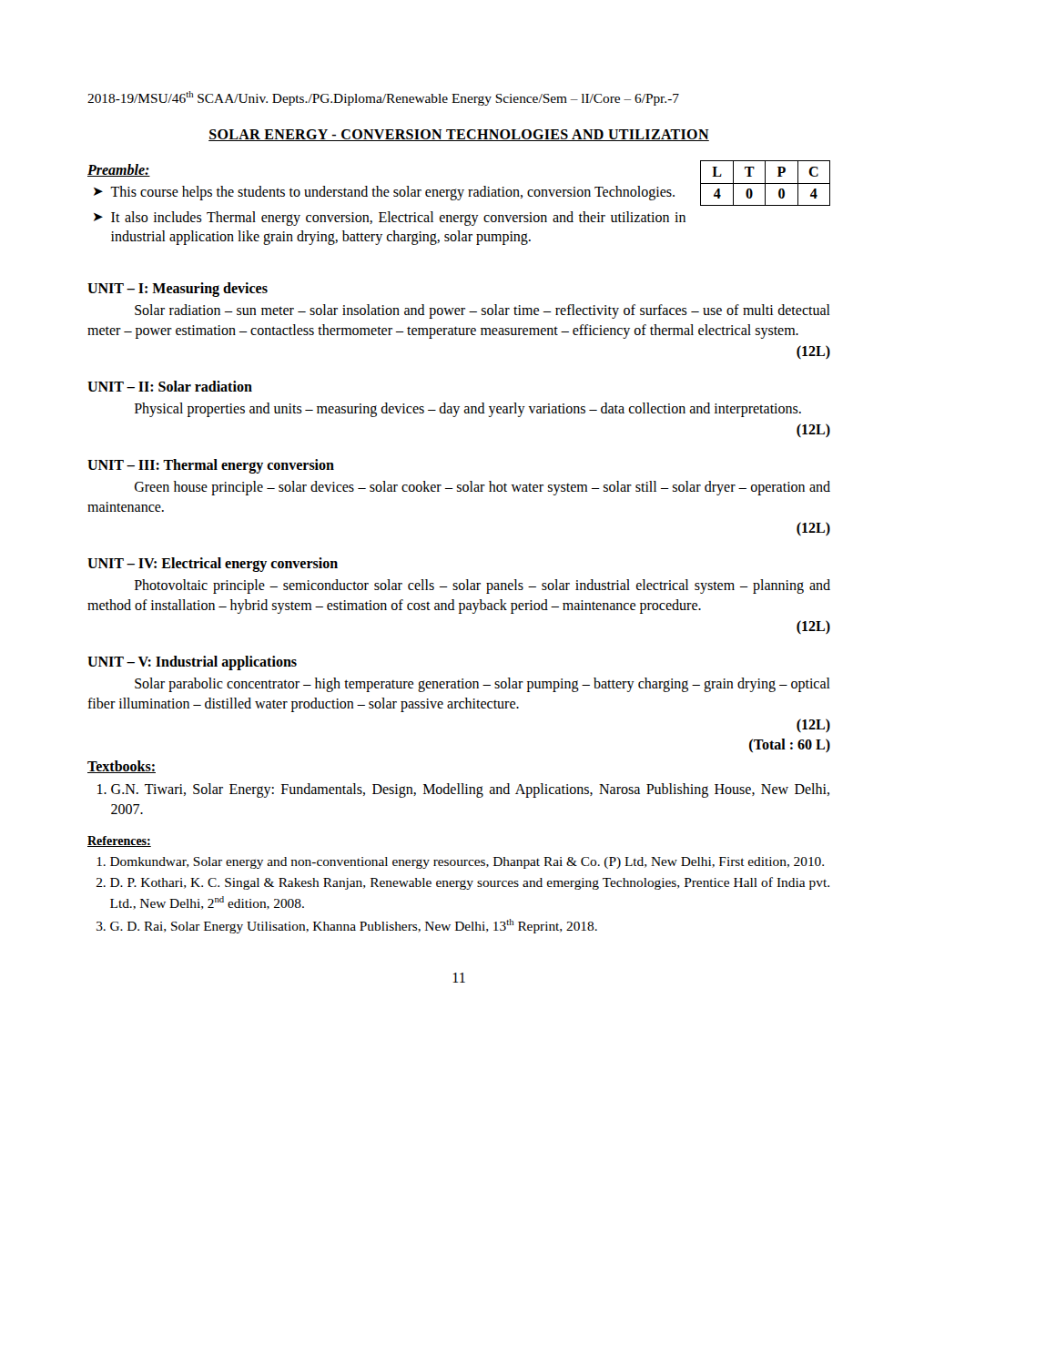2018-19/MSU/46th SCAA/Univ. Depts./PG.Diploma/Renewable Energy Science/Sem – lI/Core – 6/Ppr.-7
SOLAR ENERGY - CONVERSION TECHNOLOGIES AND UTILIZATION
| L | T | P | C |
| 4 | 0 | 0 | 4 |
Preamble:
This course helps the students to understand the solar energy radiation, conversion Technologies.
It also includes Thermal energy conversion, Electrical energy conversion and their utilization in industrial application like grain drying, battery charging, solar pumping.
UNIT – I: Measuring devices
Solar radiation – sun meter – solar insolation and power – solar time – reflectivity of surfaces – use of multi detectual meter – power estimation – contactless thermometer – temperature measurement – efficiency of thermal electrical system.
(12L)
UNIT – II: Solar radiation
Physical properties and units – measuring devices – day and yearly variations – data collection and interpretations.
(12L)
UNIT – III: Thermal energy conversion
Green house principle – solar devices – solar cooker – solar hot water system – solar still – solar dryer – operation and maintenance.
(12L)
UNIT – IV: Electrical energy conversion
Photovoltaic principle – semiconductor solar cells – solar panels – solar industrial electrical system – planning and method of installation – hybrid system – estimation of cost and payback period – maintenance procedure.
(12L)
UNIT – V: Industrial applications
Solar parabolic concentrator – high temperature generation – solar pumping – battery charging – grain drying – optical fiber illumination – distilled water production – solar passive architecture.
(12L)
(Total : 60 L)
Textbooks:
G.N. Tiwari, Solar Energy: Fundamentals, Design, Modelling and Applications, Narosa Publishing House, New Delhi, 2007.
References:
Domkundwar, Solar energy and non-conventional energy resources, Dhanpat Rai & Co. (P) Ltd, New Delhi, First edition, 2010.
D. P. Kothari, K. C. Singal & Rakesh Ranjan, Renewable energy sources and emerging Technologies, Prentice Hall of India pvt. Ltd., New Delhi, 2nd edition, 2008.
G. D. Rai, Solar Energy Utilisation, Khanna Publishers, New Delhi, 13th Reprint, 2018.
11